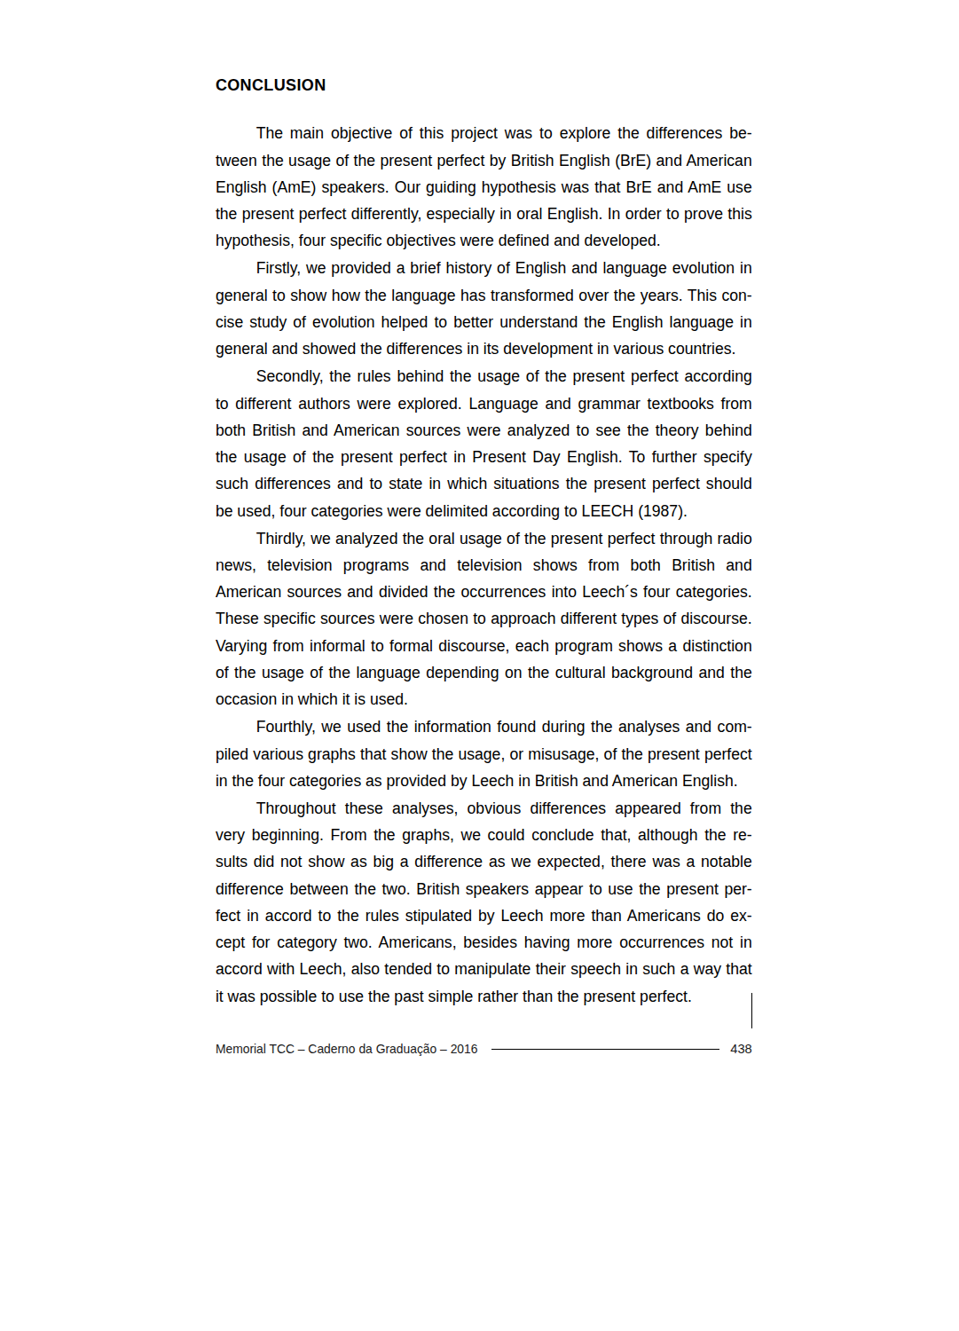CONCLUSION
The main objective of this project was to explore the differences between the usage of the present perfect by British English (BrE) and American English (AmE) speakers. Our guiding hypothesis was that BrE and AmE use the present perfect differently, especially in oral English. In order to prove this hypothesis, four specific objectives were defined and developed.
Firstly, we provided a brief history of English and language evolution in general to show how the language has transformed over the years. This concise study of evolution helped to better understand the English language in general and showed the differences in its development in various countries.
Secondly, the rules behind the usage of the present perfect according to different authors were explored. Language and grammar textbooks from both British and American sources were analyzed to see the theory behind the usage of the present perfect in Present Day English. To further specify such differences and to state in which situations the present perfect should be used, four categories were delimited according to LEECH (1987).
Thirdly, we analyzed the oral usage of the present perfect through radio news, television programs and television shows from both British and American sources and divided the occurrences into Leech´s four categories. These specific sources were chosen to approach different types of discourse. Varying from informal to formal discourse, each program shows a distinction of the usage of the language depending on the cultural background and the occasion in which it is used.
Fourthly, we used the information found during the analyses and compiled various graphs that show the usage, or misusage, of the present perfect in the four categories as provided by Leech in British and American English.
Throughout these analyses, obvious differences appeared from the very beginning. From the graphs, we could conclude that, although the results did not show as big a difference as we expected, there was a notable difference between the two. British speakers appear to use the present perfect in accord to the rules stipulated by Leech more than Americans do except for category two. Americans, besides having more occurrences not in accord with Leech, also tended to manipulate their speech in such a way that it was possible to use the past simple rather than the present perfect.
Memorial TCC – Caderno da Graduação – 2016 438